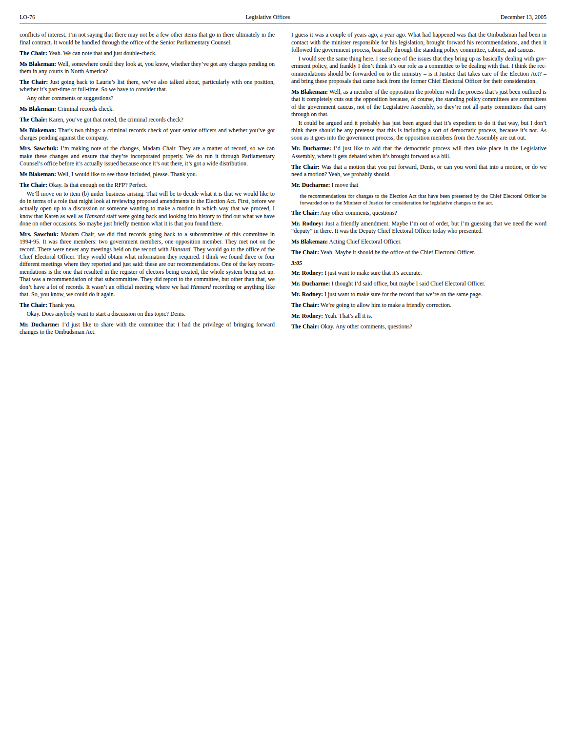LO-76
Legislative Offices
December 13, 2005
conflicts of interest. I’m not saying that there may not be a few other items that go in there ultimately in the final contract. It would be handled through the office of the Senior Parliamentary Counsel.
The Chair: Yeah. We can note that and just double-check.
Ms Blakeman: Well, somewhere could they look at, you know, whether they’ve got any charges pending on them in any courts in North America?
The Chair: Just going back to Laurie’s list there, we’ve also talked about, particularly with one position, whether it’s part-time or full-time. So we have to consider that.
Any other comments or suggestions?
Ms Blakeman: Criminal records check.
The Chair: Karen, you’ve got that noted, the criminal records check?
Ms Blakeman: That’s two things: a criminal records check of your senior officers and whether you’ve got charges pending against the company.
Mrs. Sawchuk: I’m making note of the changes, Madam Chair. They are a matter of record, so we can make these changes and ensure that they’re incorporated properly. We do run it through Parliamentary Counsel’s office before it’s actually issued because once it’s out there, it’s got a wide distribution.
Ms Blakeman: Well, I would like to see those included, please. Thank you.
The Chair: Okay. Is that enough on the RFP? Perfect.
We’ll move on to item (b) under business arising. That will be to decide what it is that we would like to do in terms of a role that might look at reviewing proposed amendments to the Election Act. First, before we actually open up to a discussion or someone wanting to make a motion in which way that we proceed, I know that Karen as well as Hansard staff were going back and looking into history to find out what we have done on other occasions. So maybe just briefly mention what it is that you found there.
Mrs. Sawchuk: Madam Chair, we did find records going back to a subcommittee of this committee in 1994-95. It was three members: two government members, one opposition member. They met not on the record. There were never any meetings held on the record with Hansard. They would go to the office of the Chief Electoral Officer. They would obtain what information they required. I think we found three or four different meetings where they reported and just said: these are our recommendations. One of the key recommendations is the one that resulted in the register of electors being created, the whole system being set up. That was a recommendation of that subcommittee. They did report to the committee, but other than that, we don’t have a lot of records. It wasn’t an official meeting where we had Hansard recording or anything like that. So, you know, we could do it again.
The Chair: Thank you.
Okay. Does anybody want to start a discussion on this topic? Denis.
Mr. Ducharme: I’d just like to share with the committee that I had the privilege of bringing forward changes to the Ombudsman Act.
I guess it was a couple of years ago, a year ago. What had happened was that the Ombudsman had been in contact with the minister responsible for his legislation, brought forward his recommendations, and then it followed the government process, basically through the standing policy committee, cabinet, and caucus.
I would see the same thing here. I see some of the issues that they bring up as basically dealing with government policy, and frankly I don’t think it’s our role as a committee to be dealing with that. I think the recommendations should be forwarded on to the ministry – is it Justice that takes care of the Election Act? – and bring these proposals that came back from the former Chief Electoral Officer for their consideration.
Ms Blakeman: Well, as a member of the opposition the problem with the process that’s just been outlined is that it completely cuts out the opposition because, of course, the standing policy committees are committees of the government caucus, not of the Legislative Assembly, so they’re not all-party committees that carry through on that.
It could be argued and it probably has just been argued that it’s expedient to do it that way, but I don’t think there should be any pretense that this is including a sort of democratic process, because it’s not. As soon as it goes into the government process, the opposition members from the Assembly are cut out.
Mr. Ducharme: I’d just like to add that the democratic process will then take place in the Legislative Assembly, where it gets debated when it’s brought forward as a bill.
The Chair: Was that a motion that you put forward, Denis, or can you word that into a motion, or do we need a motion? Yeah, we probably should.
Mr. Ducharme: I move that
the recommendations for changes to the Election Act that have been presented by the Chief Electoral Officer be forwarded on to the Minister of Justice for consideration for legislative changes to the act.
The Chair: Any other comments, questions?
Mr. Rodney: Just a friendly amendment. Maybe I’m out of order, but I’m guessing that we need the word “deputy” in there. It was the Deputy Chief Electoral Officer today who presented.
Ms Blakeman: Acting Chief Electoral Officer.
The Chair: Yeah. Maybe it should be the office of the Chief Electoral Officer.
3:05
Mr. Rodney: I just want to make sure that it’s accurate.
Mr. Ducharme: I thought I’d said office, but maybe I said Chief Electoral Officer.
Mr. Rodney: I just want to make sure for the record that we’re on the same page.
The Chair: We’re going to allow him to make a friendly correction.
Mr. Rodney: Yeah. That’s all it is.
The Chair: Okay. Any other comments, questions?